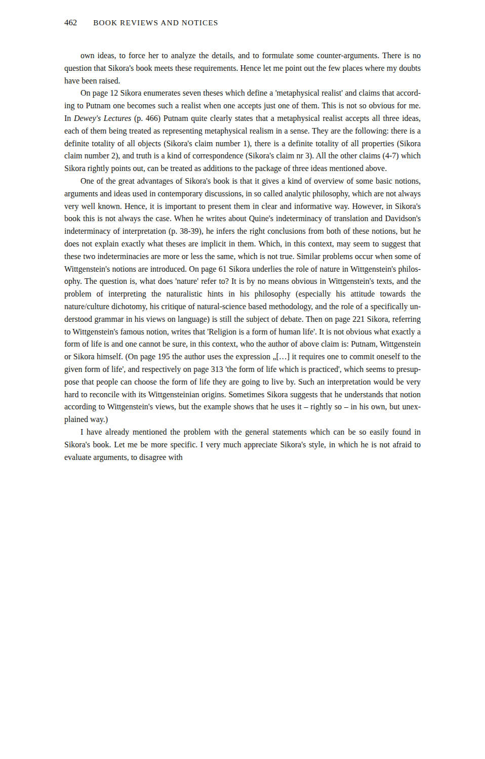462 BOOK REVIEWS AND NOTICES
own ideas, to force her to analyze the details, and to formulate some counter-arguments. There is no question that Sikora's book meets these requirements. Hence let me point out the few places where my doubts have been raised.
On page 12 Sikora enumerates seven theses which define a 'metaphysical realist' and claims that according to Putnam one becomes such a realist when one accepts just one of them. This is not so obvious for me. In Dewey's Lectures (p. 466) Putnam quite clearly states that a metaphysical realist accepts all three ideas, each of them being treated as representing metaphysical realism in a sense. They are the following: there is a definite totality of all objects (Sikora's claim number 1), there is a definite totality of all properties (Sikora claim number 2), and truth is a kind of correspondence (Sikora's claim nr 3). All the other claims (4-7) which Sikora rightly points out, can be treated as additions to the package of three ideas mentioned above.
One of the great advantages of Sikora's book is that it gives a kind of overview of some basic notions, arguments and ideas used in contemporary discussions, in so called analytic philosophy, which are not always very well known. Hence, it is important to present them in clear and informative way. However, in Sikora's book this is not always the case. When he writes about Quine's indeterminacy of translation and Davidson's indeterminacy of interpretation (p. 38-39), he infers the right conclusions from both of these notions, but he does not explain exactly what theses are implicit in them. Which, in this context, may seem to suggest that these two indeterminacies are more or less the same, which is not true. Similar problems occur when some of Wittgenstein's notions are introduced. On page 61 Sikora underlies the role of nature in Wittgenstein's philosophy. The question is, what does 'nature' refer to? It is by no means obvious in Wittgenstein's texts, and the problem of interpreting the naturalistic hints in his philosophy (especially his attitude towards the nature/culture dichotomy, his critique of natural-science based methodology, and the role of a specifically understood grammar in his views on language) is still the subject of debate. Then on page 221 Sikora, referring to Wittgenstein's famous notion, writes that 'Religion is a form of human life'. It is not obvious what exactly a form of life is and one cannot be sure, in this context, who the author of above claim is: Putnam, Wittgenstein or Sikora himself. (On page 195 the author uses the expression „[…] it requires one to commit oneself to the given form of life', and respectively on page 313 'the form of life which is practiced', which seems to presuppose that people can choose the form of life they are going to live by. Such an interpretation would be very hard to reconcile with its Wittgensteinian origins. Sometimes Sikora suggests that he understands that notion according to Wittgenstein's views, but the example shows that he uses it – rightly so – in his own, but unexplained way.)
I have already mentioned the problem with the general statements which can be so easily found in Sikora's book. Let me be more specific. I very much appreciate Sikora's style, in which he is not afraid to evaluate arguments, to disagree with